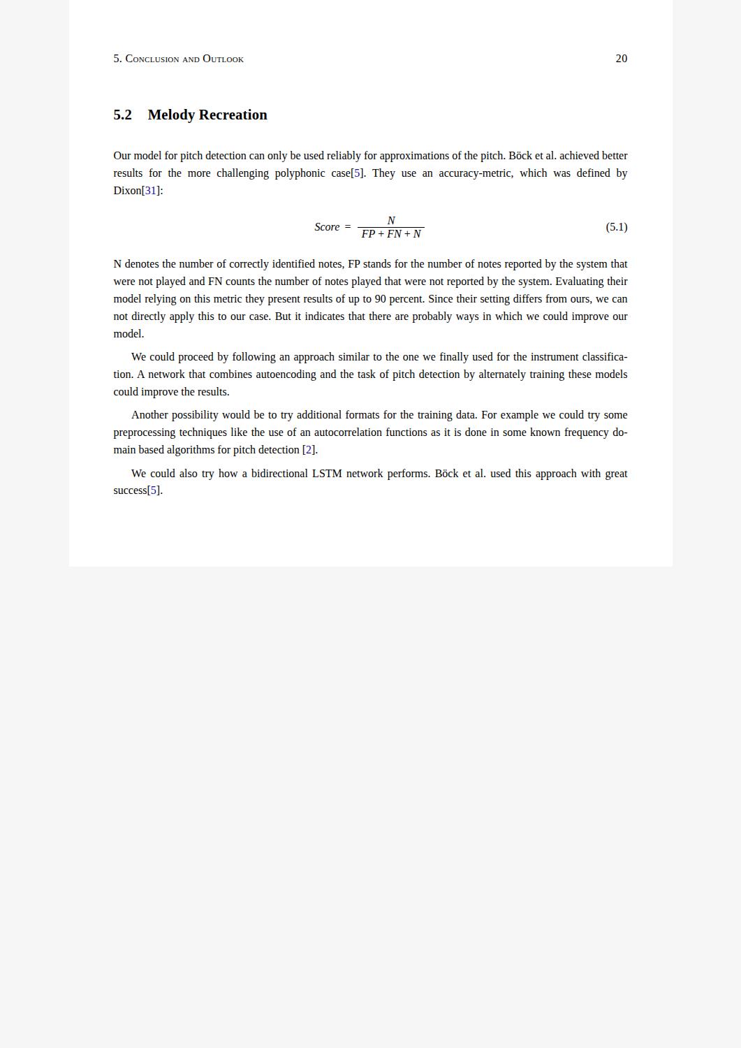5. Conclusion and Outlook 20
5.2 Melody Recreation
Our model for pitch detection can only be used reliably for approximations of the pitch. Böck et al. achieved better results for the more challenging polyphonic case[5]. They use an accuracy-metric, which was defined by Dixon[31]:
Score = N FP + FN + N
(5.1)
N denotes the number of correctly identified notes, FP stands for the number of notes reported by the system that were not played and FN counts the number of notes played that were not reported by the system. Evaluating their model relying on this metric they present results of up to 90 percent. Since their setting differs from ours, we can not directly apply this to our case. But it indicates that there are probably ways in which we could improve our model.
We could proceed by following an approach similar to the one we finally used for the instrument classification. A network that combines autoencoding and the task of pitch detection by alternately training these models could improve the results.
Another possibility would be to try additional formats for the training data. For example we could try some preprocessing techniques like the use of an autocorrelation functions as it is done in some known frequency domain based algorithms for pitch detection [2].
We could also try how a bidirectional LSTM network performs. Böck et al. used this approach with great success[5].